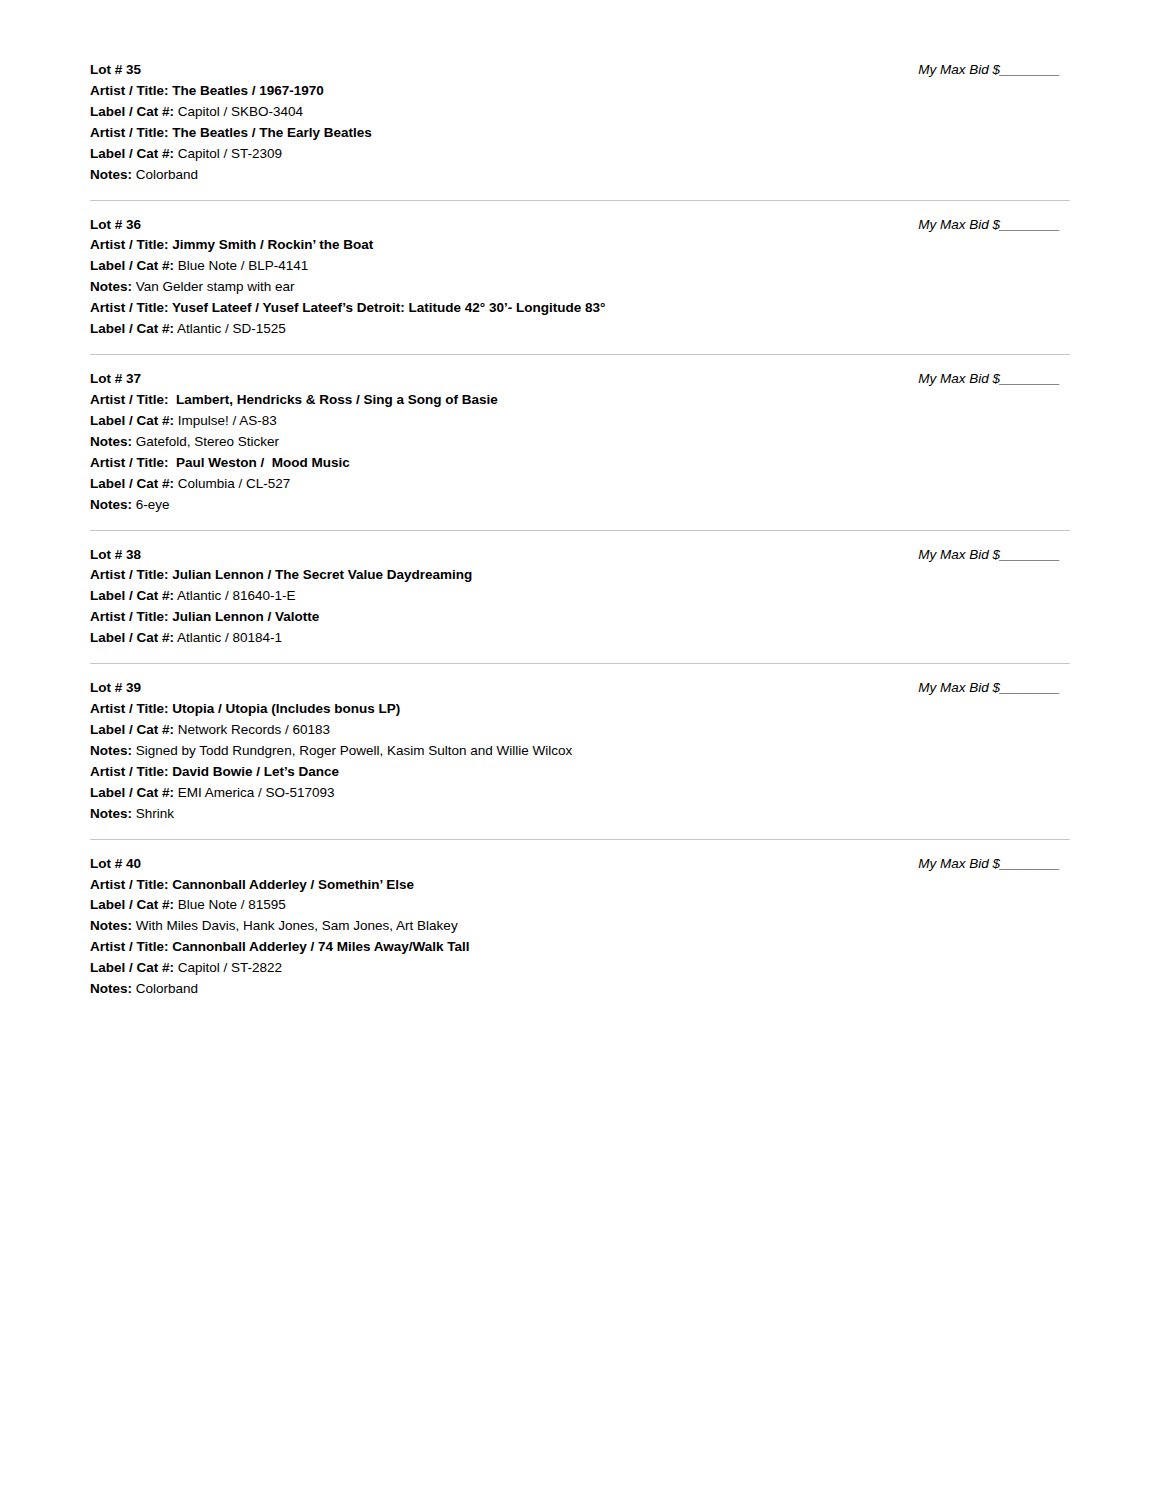Lot # 35 My Max Bid $________
Artist / Title: The Beatles / 1967-1970
Label / Cat #: Capitol / SKBO-3404
Artist / Title: The Beatles / The Early Beatles
Label / Cat #: Capitol / ST-2309
Notes: Colorband
Lot # 36 My Max Bid $________
Artist / Title: Jimmy Smith / Rockin’ the Boat
Label / Cat #: Blue Note / BLP-4141
Notes: Van Gelder stamp with ear
Artist / Title: Yusef Lateef / Yusef Lateef’s Detroit: Latitude 42° 30’- Longitude 83°
Label / Cat #: Atlantic / SD-1525
Lot # 37 My Max Bid $________
Artist / Title: Lambert, Hendricks & Ross / Sing a Song of Basie
Label / Cat #: Impulse! / AS-83
Notes: Gatefold, Stereo Sticker
Artist / Title: Paul Weston / Mood Music
Label / Cat #: Columbia / CL-527
Notes: 6-eye
Lot # 38 My Max Bid $________
Artist / Title: Julian Lennon / The Secret Value Daydreaming
Label / Cat #: Atlantic / 81640-1-E
Artist / Title: Julian Lennon / Valotte
Label / Cat #: Atlantic / 80184-1
Lot # 39 My Max Bid $________
Artist / Title: Utopia / Utopia (Includes bonus LP)
Label / Cat #: Network Records / 60183
Notes: Signed by Todd Rundgren, Roger Powell, Kasim Sulton and Willie Wilcox
Artist / Title: David Bowie / Let’s Dance
Label / Cat #: EMI America / SO-517093
Notes: Shrink
Lot # 40 My Max Bid $________
Artist / Title: Cannonball Adderley / Somethin’ Else
Label / Cat #: Blue Note / 81595
Notes: With Miles Davis, Hank Jones, Sam Jones, Art Blakey
Artist / Title: Cannonball Adderley / 74 Miles Away/Walk Tall
Label / Cat #: Capitol / ST-2822
Notes: Colorband